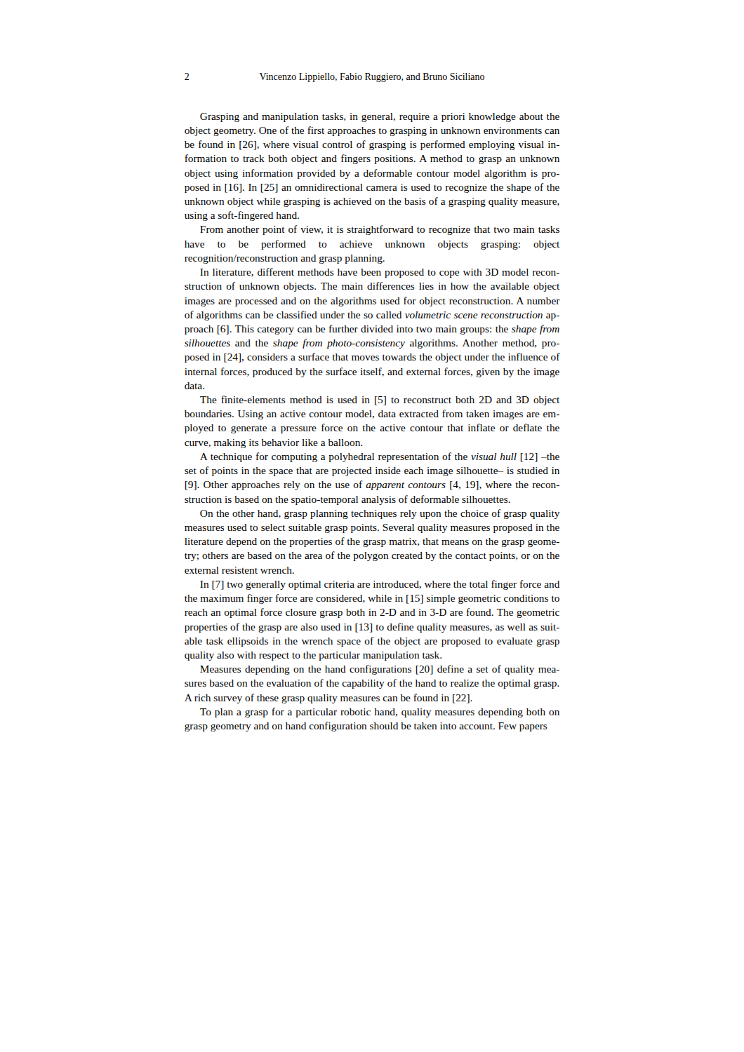2 Vincenzo Lippiello, Fabio Ruggiero, and Bruno Siciliano
Grasping and manipulation tasks, in general, require a priori knowledge about the object geometry. One of the first approaches to grasping in unknown environments can be found in [26], where visual control of grasping is performed employing visual information to track both object and fingers positions. A method to grasp an unknown object using information provided by a deformable contour model algorithm is proposed in [16]. In [25] an omnidirectional camera is used to recognize the shape of the unknown object while grasping is achieved on the basis of a grasping quality measure, using a soft-fingered hand.
From another point of view, it is straightforward to recognize that two main tasks have to be performed to achieve unknown objects grasping: object recognition/reconstruction and grasp planning.
In literature, different methods have been proposed to cope with 3D model reconstruction of unknown objects. The main differences lies in how the available object images are processed and on the algorithms used for object reconstruction. A number of algorithms can be classified under the so called volumetric scene reconstruction approach [6]. This category can be further divided into two main groups: the shape from silhouettes and the shape from photo-consistency algorithms. Another method, proposed in [24], considers a surface that moves towards the object under the influence of internal forces, produced by the surface itself, and external forces, given by the image data.
The finite-elements method is used in [5] to reconstruct both 2D and 3D object boundaries. Using an active contour model, data extracted from taken images are employed to generate a pressure force on the active contour that inflate or deflate the curve, making its behavior like a balloon.
A technique for computing a polyhedral representation of the visual hull [12] –the set of points in the space that are projected inside each image silhouette– is studied in [9]. Other approaches rely on the use of apparent contours [4, 19], where the reconstruction is based on the spatio-temporal analysis of deformable silhouettes.
On the other hand, grasp planning techniques rely upon the choice of grasp quality measures used to select suitable grasp points. Several quality measures proposed in the literature depend on the properties of the grasp matrix, that means on the grasp geometry; others are based on the area of the polygon created by the contact points, or on the external resistent wrench.
In [7] two generally optimal criteria are introduced, where the total finger force and the maximum finger force are considered, while in [15] simple geometric conditions to reach an optimal force closure grasp both in 2-D and in 3-D are found. The geometric properties of the grasp are also used in [13] to define quality measures, as well as suitable task ellipsoids in the wrench space of the object are proposed to evaluate grasp quality also with respect to the particular manipulation task.
Measures depending on the hand configurations [20] define a set of quality measures based on the evaluation of the capability of the hand to realize the optimal grasp. A rich survey of these grasp quality measures can be found in [22].
To plan a grasp for a particular robotic hand, quality measures depending both on grasp geometry and on hand configuration should be taken into account. Few papers